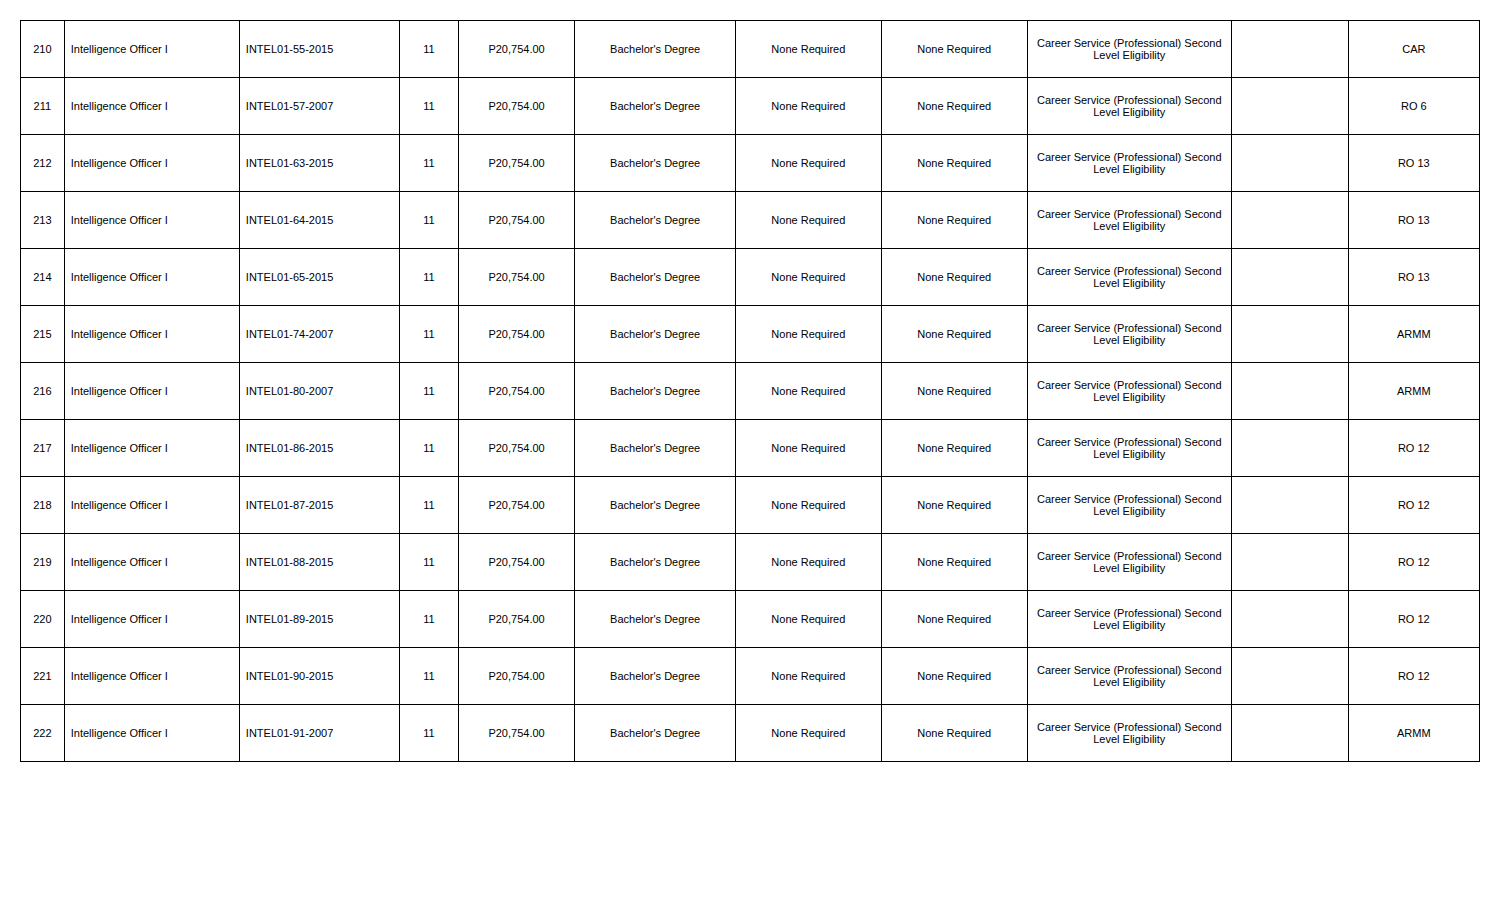| 210 | Intelligence Officer I | INTEL01-55-2015 | 11 | P20,754.00 | Bachelor's Degree | None Required | None Required | Career Service (Professional) Second Level Eligibility | | CAR |
| 211 | Intelligence Officer I | INTEL01-57-2007 | 11 | P20,754.00 | Bachelor's Degree | None Required | None Required | Career Service (Professional) Second Level Eligibility | | RO 6 |
| 212 | Intelligence Officer I | INTEL01-63-2015 | 11 | P20,754.00 | Bachelor's Degree | None Required | None Required | Career Service (Professional) Second Level Eligibility | | RO 13 |
| 213 | Intelligence Officer I | INTEL01-64-2015 | 11 | P20,754.00 | Bachelor's Degree | None Required | None Required | Career Service (Professional) Second Level Eligibility | | RO 13 |
| 214 | Intelligence Officer I | INTEL01-65-2015 | 11 | P20,754.00 | Bachelor's Degree | None Required | None Required | Career Service (Professional) Second Level Eligibility | | RO 13 |
| 215 | Intelligence Officer I | INTEL01-74-2007 | 11 | P20,754.00 | Bachelor's Degree | None Required | None Required | Career Service (Professional) Second Level Eligibility | | ARMM |
| 216 | Intelligence Officer I | INTEL01-80-2007 | 11 | P20,754.00 | Bachelor's Degree | None Required | None Required | Career Service (Professional) Second Level Eligibility | | ARMM |
| 217 | Intelligence Officer I | INTEL01-86-2015 | 11 | P20,754.00 | Bachelor's Degree | None Required | None Required | Career Service (Professional) Second Level Eligibility | | RO 12 |
| 218 | Intelligence Officer I | INTEL01-87-2015 | 11 | P20,754.00 | Bachelor's Degree | None Required | None Required | Career Service (Professional) Second Level Eligibility | | RO 12 |
| 219 | Intelligence Officer I | INTEL01-88-2015 | 11 | P20,754.00 | Bachelor's Degree | None Required | None Required | Career Service (Professional) Second Level Eligibility | | RO 12 |
| 220 | Intelligence Officer I | INTEL01-89-2015 | 11 | P20,754.00 | Bachelor's Degree | None Required | None Required | Career Service (Professional) Second Level Eligibility | | RO 12 |
| 221 | Intelligence Officer I | INTEL01-90-2015 | 11 | P20,754.00 | Bachelor's Degree | None Required | None Required | Career Service (Professional) Second Level Eligibility | | RO 12 |
| 222 | Intelligence Officer I | INTEL01-91-2007 | 11 | P20,754.00 | Bachelor's Degree | None Required | None Required | Career Service (Professional) Second Level Eligibility | | ARMM |